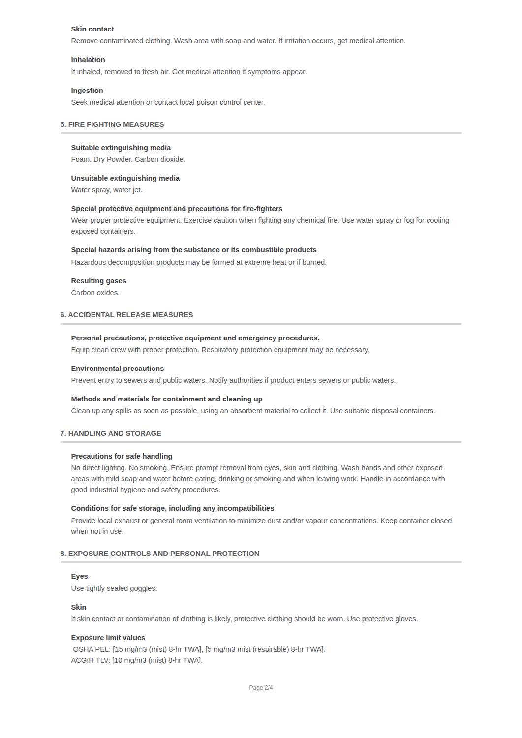Skin contact
Remove contaminated clothing. Wash area with soap and water. If irritation occurs, get medical attention.
Inhalation
If inhaled, removed to fresh air. Get medical attention if symptoms appear.
Ingestion
Seek medical attention or contact local poison control center.
5. Fire Fighting Measures
Suitable extinguishing media
Foam. Dry Powder. Carbon dioxide.
Unsuitable extinguishing media
Water spray, water jet.
Special protective equipment and precautions for fire-fighters
Wear proper protective equipment. Exercise caution when fighting any chemical fire. Use water spray or fog for cooling exposed containers.
Special hazards arising from the substance or its combustible products
Hazardous decomposition products may be formed at extreme heat or if burned.
Resulting gases
Carbon oxides.
6. Accidental Release Measures
Personal precautions, protective equipment and emergency procedures.
Equip clean crew with proper protection. Respiratory protection equipment may be necessary.
Environmental precautions
Prevent entry to sewers and public waters. Notify authorities if product enters sewers or public waters.
Methods and materials for containment and cleaning up
Clean up any spills as soon as possible, using an absorbent material to collect it. Use suitable disposal containers.
7. Handling and Storage
Precautions for safe handling
No direct lighting. No smoking. Ensure prompt removal from eyes, skin and clothing. Wash hands and other exposed areas with mild soap and water before eating, drinking or smoking and when leaving work. Handle in accordance with good industrial hygiene and safety procedures.
Conditions for safe storage, including any incompatibilities
Provide local exhaust or general room ventilation to minimize dust and/or vapour concentrations. Keep container closed when not in use.
8. Exposure Controls and Personal Protection
Eyes
Use tightly sealed goggles.
Skin
If skin contact or contamination of clothing is likely, protective clothing should be worn. Use protective gloves.
Exposure limit values
OSHA PEL: [15 mg/m3 (mist) 8-hr TWA], [5 mg/m3 mist (respirable) 8-hr TWA].
ACGIH TLV: [10 mg/m3 (mist) 8-hr TWA].
Page 2/4